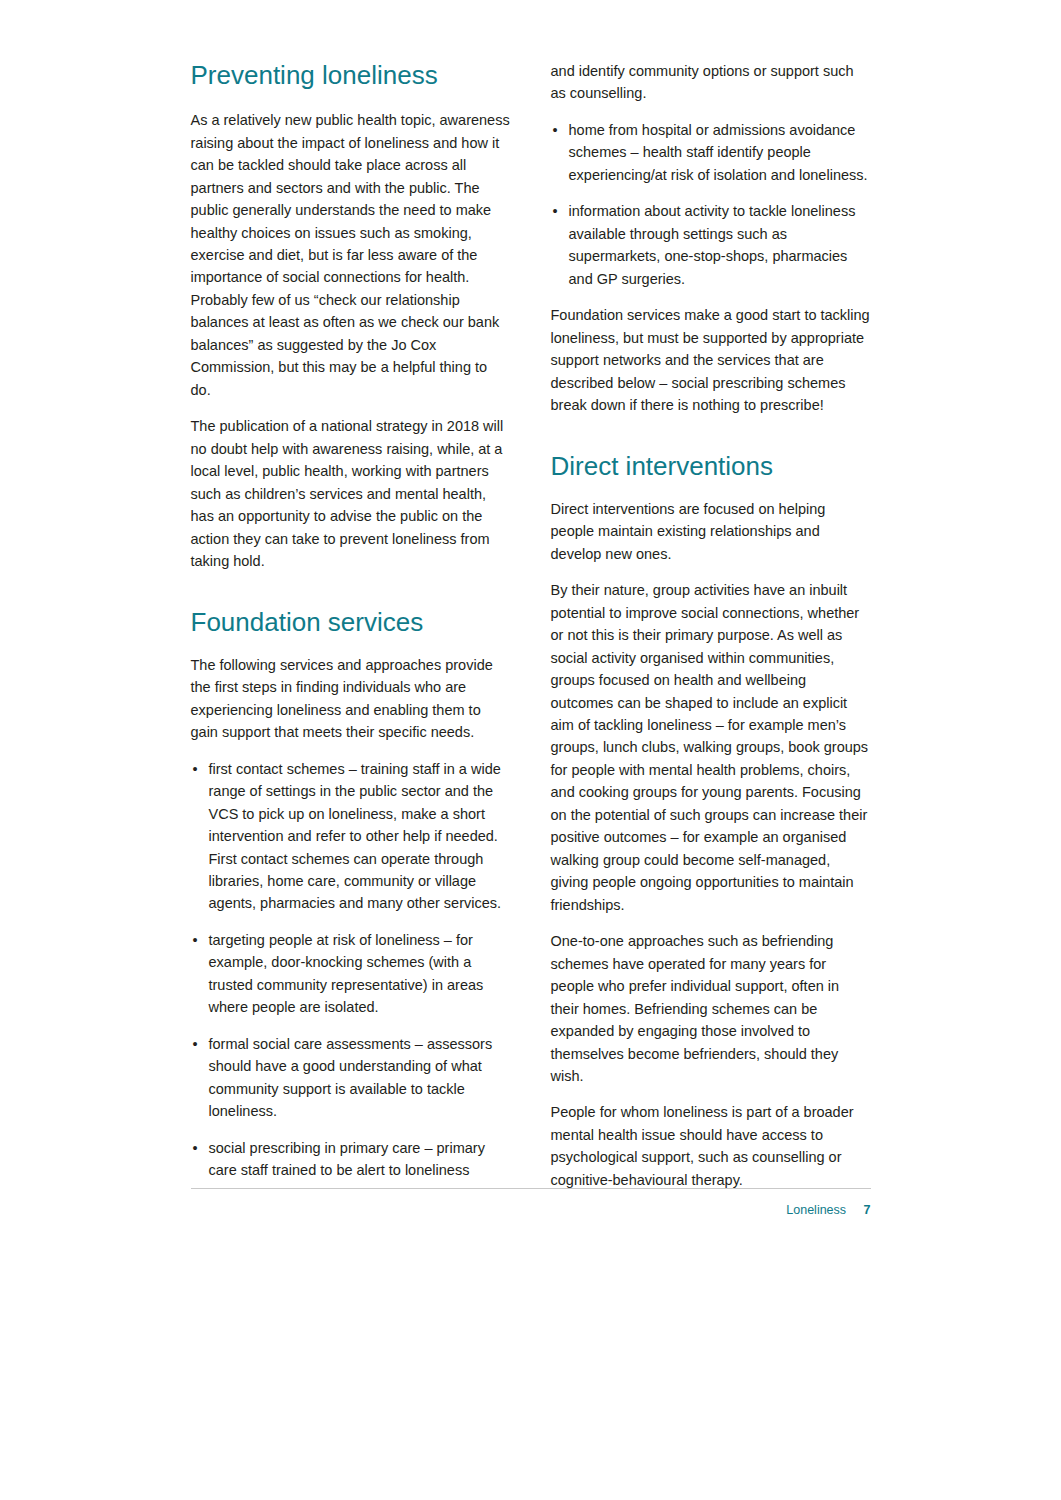Preventing loneliness
As a relatively new public health topic, awareness raising about the impact of loneliness and how it can be tackled should take place across all partners and sectors and with the public. The public generally understands the need to make healthy choices on issues such as smoking, exercise and diet, but is far less aware of the importance of social connections for health. Probably few of us “check our relationship balances at least as often as we check our bank balances” as suggested by the Jo Cox Commission, but this may be a helpful thing to do.
The publication of a national strategy in 2018 will no doubt help with awareness raising, while, at a local level, public health, working with partners such as children’s services and mental health, has an opportunity to advise the public on the action they can take to prevent loneliness from taking hold.
Foundation services
The following services and approaches provide the first steps in finding individuals who are experiencing loneliness and enabling them to gain support that meets their specific needs.
first contact schemes – training staff in a wide range of settings in the public sector and the VCS to pick up on loneliness, make a short intervention and refer to other help if needed. First contact schemes can operate through libraries, home care, community or village agents, pharmacies and many other services.
targeting people at risk of loneliness – for example, door-knocking schemes (with a trusted community representative) in areas where people are isolated.
formal social care assessments – assessors should have a good understanding of what community support is available to tackle loneliness.
social prescribing in primary care – primary care staff trained to be alert to loneliness
and identify community options or support such as counselling.
home from hospital or admissions avoidance schemes – health staff identify people experiencing/at risk of isolation and loneliness.
information about activity to tackle loneliness available through settings such as supermarkets, one-stop-shops, pharmacies and GP surgeries.
Foundation services make a good start to tackling loneliness, but must be supported by appropriate support networks and the services that are described below – social prescribing schemes break down if there is nothing to prescribe!
Direct interventions
Direct interventions are focused on helping people maintain existing relationships and develop new ones.
By their nature, group activities have an inbuilt potential to improve social connections, whether or not this is their primary purpose. As well as social activity organised within communities, groups focused on health and wellbeing outcomes can be shaped to include an explicit aim of tackling loneliness – for example men’s groups, lunch clubs, walking groups, book groups for people with mental health problems, choirs, and cooking groups for young parents. Focusing on the potential of such groups can increase their positive outcomes – for example an organised walking group could become self-managed, giving people ongoing opportunities to maintain friendships.
One-to-one approaches such as befriending schemes have operated for many years for people who prefer individual support, often in their homes. Befriending schemes can be expanded by engaging those involved to themselves become befrienders, should they wish.
People for whom loneliness is part of a broader mental health issue should have access to psychological support, such as counselling or cognitive-behavioural therapy.
Loneliness 7